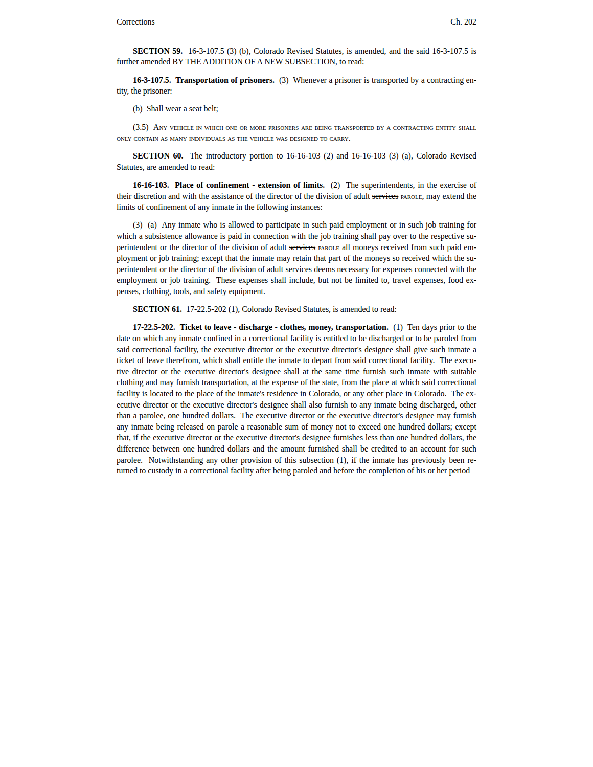Corrections
Ch. 202
SECTION 59. 16-3-107.5 (3) (b), Colorado Revised Statutes, is amended, and the said 16-3-107.5 is further amended BY THE ADDITION OF A NEW SUBSECTION, to read:
16-3-107.5. Transportation of prisoners. (3) Whenever a prisoner is transported by a contracting entity, the prisoner:
(b) Shall wear a seat belt;
(3.5) Any vehicle in which one or more prisoners are being transported by a contracting entity shall only contain as many individuals as the vehicle was designed to carry.
SECTION 60. The introductory portion to 16-16-103 (2) and 16-16-103 (3) (a), Colorado Revised Statutes, are amended to read:
16-16-103. Place of confinement - extension of limits. (2) The superintendents, in the exercise of their discretion and with the assistance of the director of the division of adult services parole, may extend the limits of confinement of any inmate in the following instances:
(3) (a) Any inmate who is allowed to participate in such paid employment or in such job training for which a subsistence allowance is paid in connection with the job training shall pay over to the respective superintendent or the director of the division of adult services parole all moneys received from such paid employment or job training; except that the inmate may retain that part of the moneys so received which the superintendent or the director of the division of adult services deems necessary for expenses connected with the employment or job training. These expenses shall include, but not be limited to, travel expenses, food expenses, clothing, tools, and safety equipment.
SECTION 61. 17-22.5-202 (1), Colorado Revised Statutes, is amended to read:
17-22.5-202. Ticket to leave - discharge - clothes, money, transportation. (1) Ten days prior to the date on which any inmate confined in a correctional facility is entitled to be discharged or to be paroled from said correctional facility, the executive director or the executive director's designee shall give such inmate a ticket of leave therefrom, which shall entitle the inmate to depart from said correctional facility. The executive director or the executive director's designee shall at the same time furnish such inmate with suitable clothing and may furnish transportation, at the expense of the state, from the place at which said correctional facility is located to the place of the inmate's residence in Colorado, or any other place in Colorado. The executive director or the executive director's designee shall also furnish to any inmate being discharged, other than a parolee, one hundred dollars. The executive director or the executive director's designee may furnish any inmate being released on parole a reasonable sum of money not to exceed one hundred dollars; except that, if the executive director or the executive director's designee furnishes less than one hundred dollars, the difference between one hundred dollars and the amount furnished shall be credited to an account for such parolee. Notwithstanding any other provision of this subsection (1), if the inmate has previously been returned to custody in a correctional facility after being paroled and before the completion of his or her period